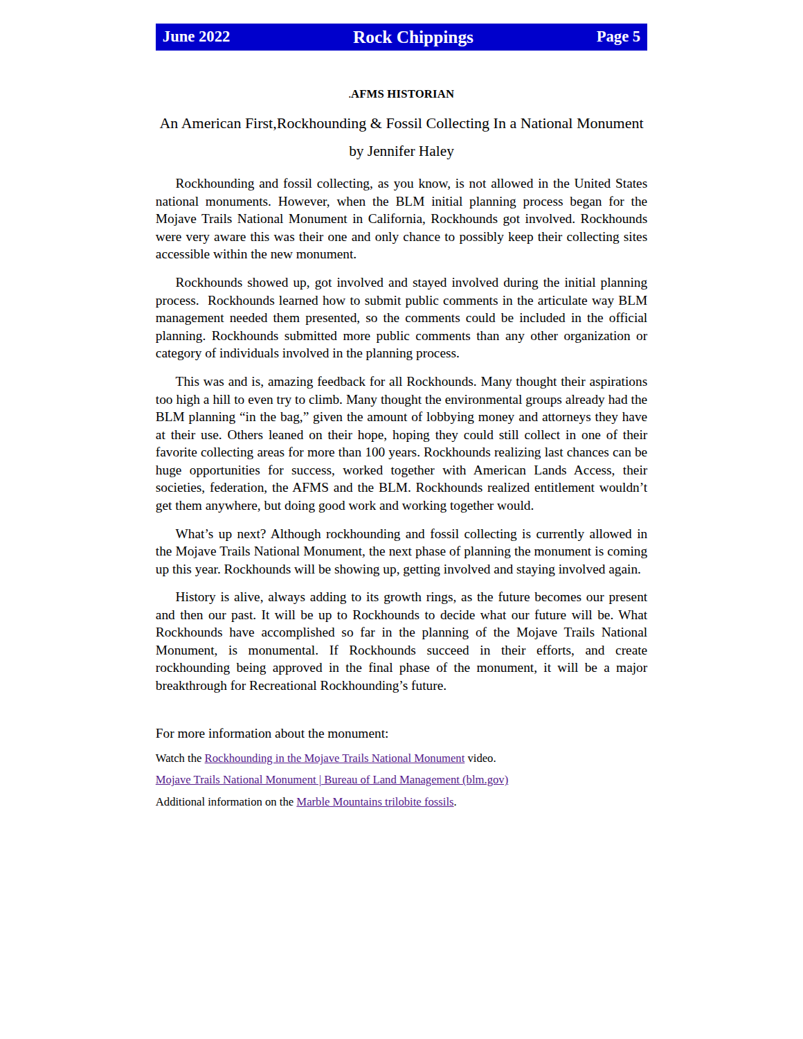June 2022
Rock Chippings
Page 5
. AFMS HISTORIAN
An American First,Rockhounding & Fossil Collecting In a National Monument
by Jennifer Haley
Rockhounding and fossil collecting, as you know, is not allowed in the United States national monuments. However, when the BLM initial planning process began for the Mojave Trails National Monument in California, Rockhounds got involved. Rockhounds were very aware this was their one and only chance to possibly keep their collecting sites accessible within the new monument.
Rockhounds showed up, got involved and stayed involved during the initial planning process. Rockhounds learned how to submit public comments in the articulate way BLM management needed them presented, so the comments could be included in the official planning. Rockhounds submitted more public comments than any other organization or category of individuals involved in the planning process.
This was and is, amazing feedback for all Rockhounds. Many thought their aspirations too high a hill to even try to climb. Many thought the environmental groups already had the BLM planning “in the bag,” given the amount of lobbying money and attorneys they have at their use. Others leaned on their hope, hoping they could still collect in one of their favorite collecting areas for more than 100 years. Rockhounds realizing last chances can be huge opportunities for success, worked together with American Lands Access, their societies, federation, the AFMS and the BLM. Rockhounds realized entitlement wouldn’t get them anywhere, but doing good work and working together would.
What’s up next? Although rockhounding and fossil collecting is currently allowed in the Mojave Trails National Monument, the next phase of planning the monument is coming up this year. Rockhounds will be showing up, getting involved and staying involved again.
History is alive, always adding to its growth rings, as the future becomes our present and then our past. It will be up to Rockhounds to decide what our future will be. What Rockhounds have accomplished so far in the planning of the Mojave Trails National Monument, is monumental. If Rockhounds succeed in their efforts, and create rockhounding being approved in the final phase of the monument, it will be a major breakthrough for Recreational Rockhounding’s future.
For more information about the monument:
Watch the Rockhounding in the Mojave Trails National Monument video.
Mojave Trails National Monument | Bureau of Land Management (blm.gov)
Additional information on the Marble Mountains trilobite fossils.